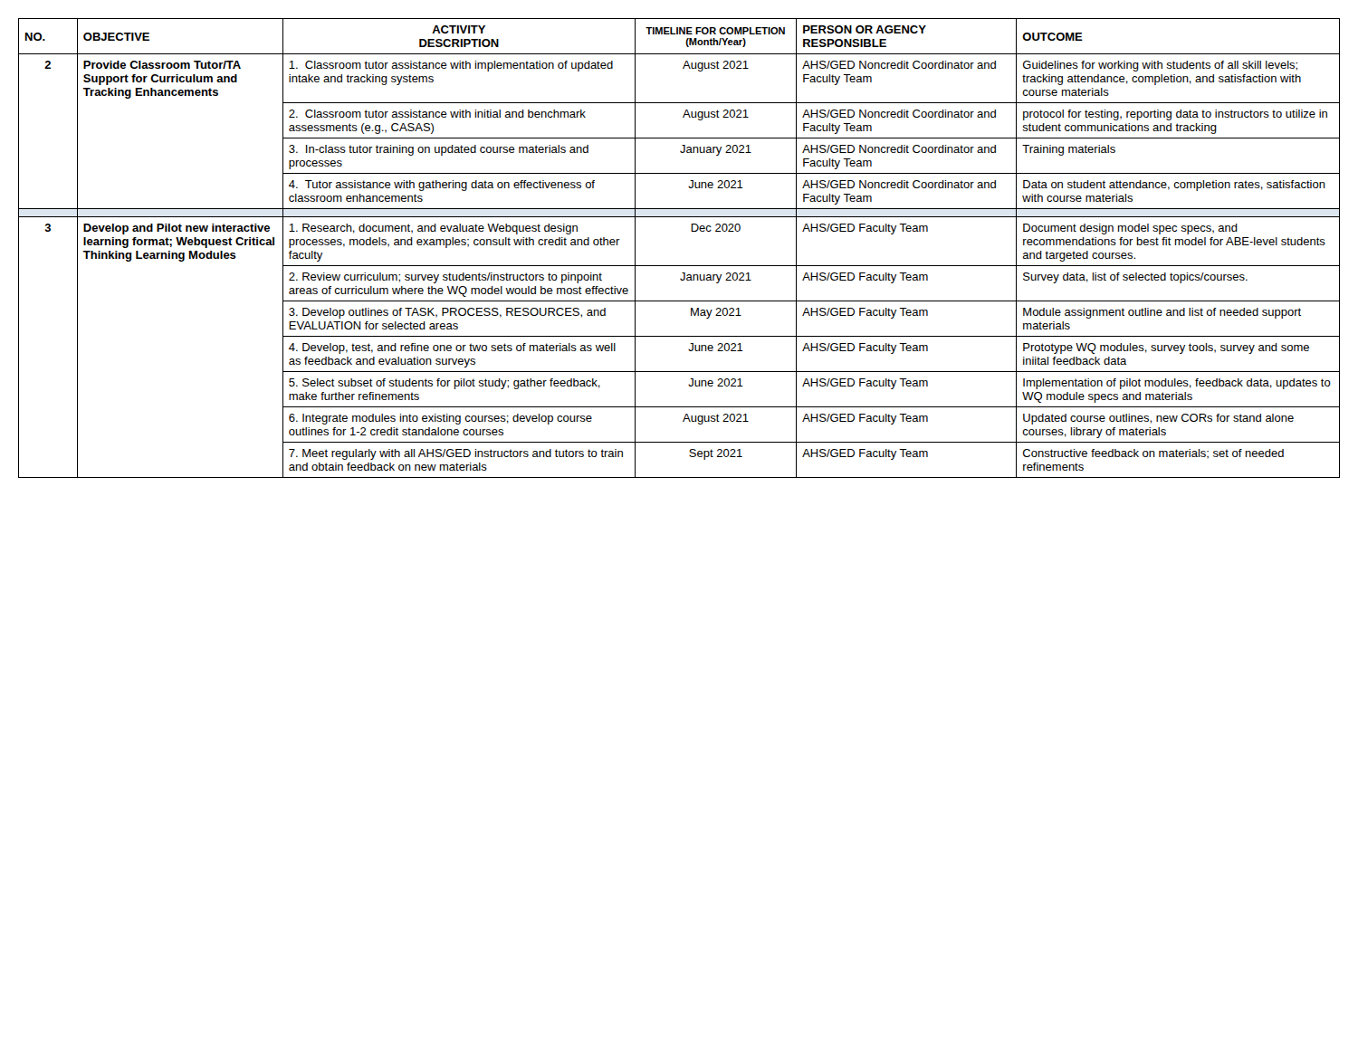| NO. | OBJECTIVE | ACTIVITY DESCRIPTION | TIMELINE FOR COMPLETION (Month/Year) | PERSON OR AGENCY RESPONSIBLE | OUTCOME |
| --- | --- | --- | --- | --- | --- |
| 2 | Provide Classroom Tutor/TA Support for Curriculum and Tracking Enhancements | 1. Classroom tutor assistance with implementation of updated intake and tracking systems | August 2021 | AHS/GED Noncredit Coordinator and Faculty Team | Guidelines for working with students of all skill levels; tracking attendance, completion, and satisfaction with course materials |
| 2. Classroom tutor assistance with initial and benchmark assessments (e.g., CASAS) | August 2021 | AHS/GED Noncredit Coordinator and Faculty Team | protocol for testing, reporting data to instructors to utilize in student communications and tracking |
| 3. In-class tutor training on updated course materials and processes | January 2021 | AHS/GED Noncredit Coordinator and Faculty Team | Training materials |
| 4. Tutor assistance with gathering data on effectiveness of classroom enhancements | June 2021 | AHS/GED Noncredit Coordinator and Faculty Team | Data on student attendance, completion rates, satisfaction with course materials |
| 3 | Develop and Pilot new interactive learning format; Webquest Critical Thinking Learning Modules | 1. Research, document, and evaluate Webquest design processes, models, and examples; consult with credit and other faculty | Dec 2020 | AHS/GED Faculty Team | Document design model spec specs, and recommendations for best fit model for ABE-level students and targeted courses. |
| 2. Review curriculum; survey students/instructors to pinpoint areas of curriculum where the WQ model would be most effective | January 2021 | AHS/GED Faculty Team | Survey data, list of selected topics/courses. |
| 3. Develop outlines of TASK, PROCESS, RESOURCES, and EVALUATION for selected areas | May 2021 | AHS/GED Faculty Team | Module assignment outline and list of needed support materials |
| 4. Develop, test, and refine one or two sets of materials as well as feedback and evaluation surveys | June 2021 | AHS/GED Faculty Team | Prototype WQ modules, survey tools, survey and some iniital feedback data |
| 5. Select subset of students for pilot study; gather feedback, make further refinements | June 2021 | AHS/GED Faculty Team | Implementation of pilot modules, feedback data, updates to WQ module specs and materials |
| 6. Integrate modules into existing courses; develop course outlines for 1-2 credit standalone courses | August 2021 | AHS/GED Faculty Team | Updated course outlines, new CORs for stand alone courses, library of materials |
| 7. Meet regularly with all AHS/GED instructors and tutors to train and obtain feedback on new materials | Sept 2021 | AHS/GED Faculty Team | Constructive feedback on materials; set of needed refinements |